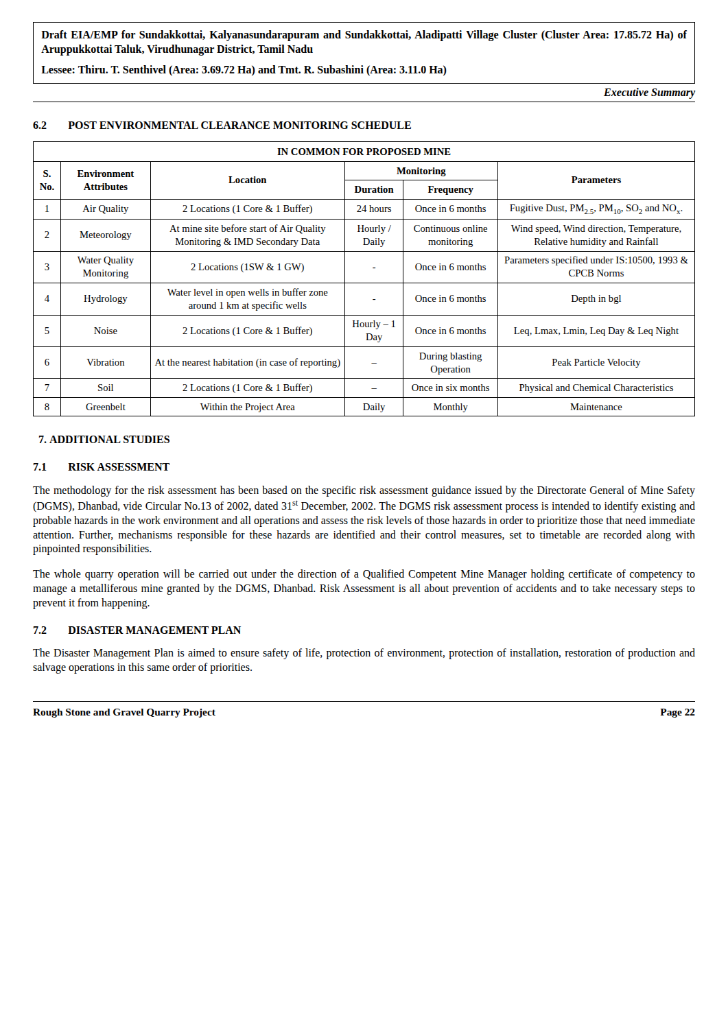Draft EIA/EMP for Sundakkottai, Kalyanasundarapuram and Sundakkottai, Aladipatti Village Cluster (Cluster Area: 17.85.72 Ha) of Aruppukkottai Taluk, Virudhunagar District, Tamil Nadu
Lessee: Thiru. T. Senthivel (Area: 3.69.72 Ha) and Tmt. R. Subashini (Area: 3.11.0 Ha)
Executive Summary
6.2 POST ENVIRONMENTAL CLEARANCE MONITORING SCHEDULE
IN COMMON FOR PROPOSED MINE
| S. No. | Environment Attributes | Location | Monitoring | Parameters |
| --- | --- | --- | --- | --- |
| Duration | Frequency |
| 1 | Air Quality | 2 Locations (1 Core & 1 Buffer) | 24 hours | Once in 6 months | Fugitive Dust, PM 2.5 , PM 10 , SO 2 and NO x . |
| 2 | Meteorology | At mine site before start of Air Quality Monitoring & IMD Secondary Data | Hourly / Daily | Continuous online monitoring | Wind speed, Wind direction, Temperature, Relative humidity and Rainfall |
| 3 | Water Quality Monitoring | 2 Locations (1SW & 1 GW) | - | Once in 6 months | Parameters specified under IS:10500, 1993 & CPCB Norms |
| 4 | Hydrology | Water level in open wells in buffer zone around 1 km at specific wells | - | Once in 6 months | Depth in bgl |
| 5 | Noise | 2 Locations (1 Core & 1 Buffer) | Hourly – 1 Day | Once in 6 months | Leq, Lmax, Lmin, Leq Day & Leq Night |
| 6 | Vibration | At the nearest habitation (in case of reporting) | – | During blasting Operation | Peak Particle Velocity |
| 7 | Soil | 2 Locations (1 Core & 1 Buffer) | – | Once in six months | Physical and Chemical Characteristics |
| 8 | Greenbelt | Within the Project Area | Daily | Monthly | Maintenance |
ADDITIONAL STUDIES
7.1 RISK ASSESSMENT
The methodology for the risk assessment has been based on the specific risk assessment guidance issued by the Directorate General of Mine Safety (DGMS), Dhanbad, vide Circular No.13 of 2002, dated 31st December, 2002. The DGMS risk assessment process is intended to identify existing and probable hazards in the work environment and all operations and assess the risk levels of those hazards in order to prioritize those that need immediate attention. Further, mechanisms responsible for these hazards are identified and their control measures, set to timetable are recorded along with pinpointed responsibilities.
The whole quarry operation will be carried out under the direction of a Qualified Competent Mine Manager holding certificate of competency to manage a metalliferous mine granted by the DGMS, Dhanbad. Risk Assessment is all about prevention of accidents and to take necessary steps to prevent it from happening.
7.2 DISASTER MANAGEMENT PLAN
The Disaster Management Plan is aimed to ensure safety of life, protection of environment, protection of installation, restoration of production and salvage operations in this same order of priorities.
Rough Stone and Gravel Quarry Project Page 22